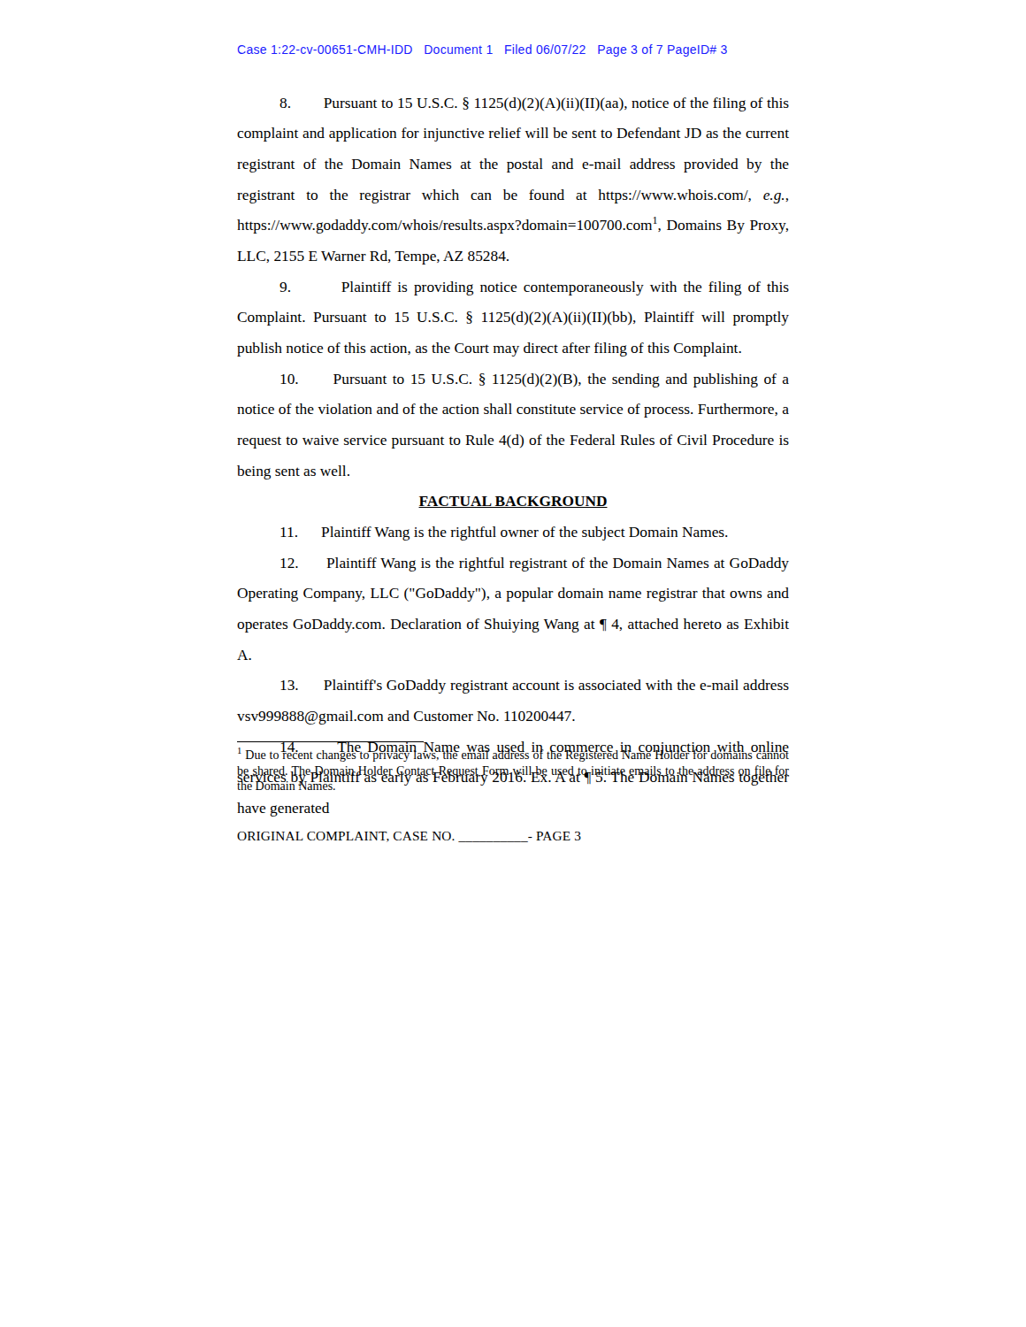Case 1:22-cv-00651-CMH-IDD Document 1 Filed 06/07/22 Page 3 of 7 PageID# 3
8. Pursuant to 15 U.S.C. § 1125(d)(2)(A)(ii)(II)(aa), notice of the filing of this complaint and application for injunctive relief will be sent to Defendant JD as the current registrant of the Domain Names at the postal and e-mail address provided by the registrant to the registrar which can be found at https://www.whois.com/, e.g., https://www.godaddy.com/whois/results.aspx?domain=100700.com1, Domains By Proxy, LLC, 2155 E Warner Rd, Tempe, AZ 85284.
9. Plaintiff is providing notice contemporaneously with the filing of this Complaint. Pursuant to 15 U.S.C. § 1125(d)(2)(A)(ii)(II)(bb), Plaintiff will promptly publish notice of this action, as the Court may direct after filing of this Complaint.
10. Pursuant to 15 U.S.C. § 1125(d)(2)(B), the sending and publishing of a notice of the violation and of the action shall constitute service of process. Furthermore, a request to waive service pursuant to Rule 4(d) of the Federal Rules of Civil Procedure is being sent as well.
FACTUAL BACKGROUND
11. Plaintiff Wang is the rightful owner of the subject Domain Names.
12. Plaintiff Wang is the rightful registrant of the Domain Names at GoDaddy Operating Company, LLC ("GoDaddy"), a popular domain name registrar that owns and operates GoDaddy.com. Declaration of Shuiying Wang at ¶ 4, attached hereto as Exhibit A.
13. Plaintiff's GoDaddy registrant account is associated with the e-mail address vsv999888@gmail.com and Customer No. 110200447.
14. The Domain Name was used in commerce in conjunction with online services by Plaintiff as early as February 2016. Ex. A at ¶ 5. The Domain Names together have generated
1 Due to recent changes to privacy laws, the email address of the Registered Name Holder for domains cannot be shared. The Domain Holder Contact Request Form will be used to initiate emails to the address on file for the Domain Names.
ORIGINAL COMPLAINT, CASE NO. __________- PAGE 3